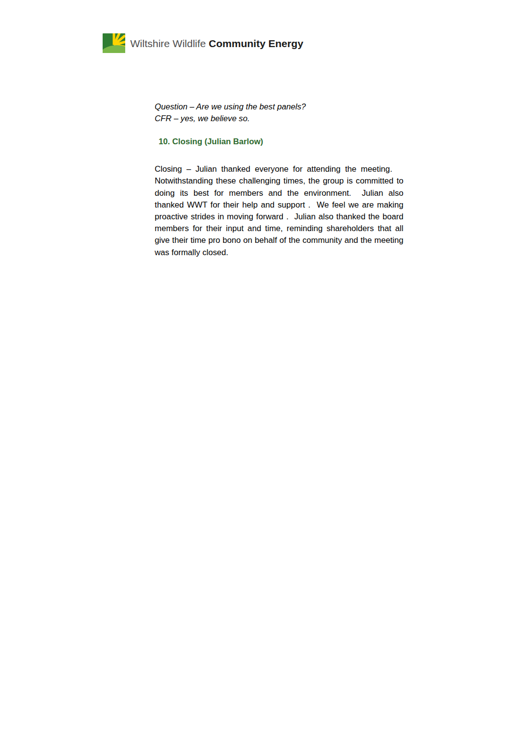Wiltshire Wildlife Community Energy
Question – Are we using the best panels?
CFR – yes, we believe so.
10. Closing (Julian Barlow)
Closing – Julian thanked everyone for attending the meeting. Notwithstanding these challenging times, the group is committed to doing its best for members and the environment. Julian also thanked WWT for their help and support . We feel we are making proactive strides in moving forward . Julian also thanked the board members for their input and time, reminding shareholders that all give their time pro bono on behalf of the community and the meeting was formally closed.